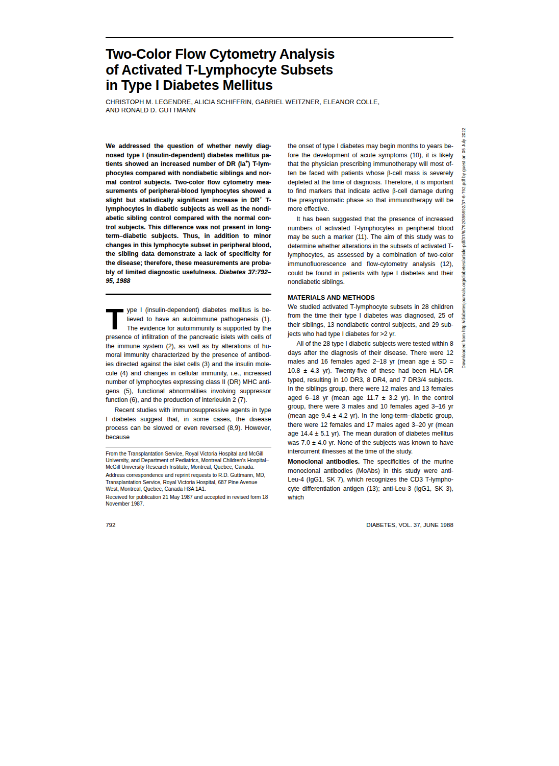Downloaded from http://diabetesjournals.org/diabetes/article-pdf/37/6/792/355992/37-6-792.pdf by guest on 05 July 2022
Two-Color Flow Cytometry Analysis
of Activated T-Lymphocyte Subsets
in Type I Diabetes Mellitus
Christoph M. Legendre, Alicia Schiffrin, Gabriel Weitzner, Eleanor Colle,
and Ronald D. Guttmann
We addressed the question of whether newly diagnosed type I (insulin-dependent) diabetes mellitus patients showed an increased number of DR (Ia+) T-lymphocytes compared with nondiabetic siblings and normal control subjects. Two-color flow cytometry measurements of peripheral-blood lymphocytes showed a slight but statistically significant increase in DR+ T-lymphocytes in diabetic subjects as well as the nondiabetic sibling control compared with the normal control subjects. This difference was not present in long-term–diabetic subjects. Thus, in addition to minor changes in this lymphocyte subset in peripheral blood, the sibling data demonstrate a lack of specificity for the disease; therefore, these measurements are probably of limited diagnostic usefulness. Diabetes 37:792–95, 1988
Type I (insulin-dependent) diabetes mellitus is believed to have an autoimmune pathogenesis (1). The evidence for autoimmunity is supported by the presence of infiltration of the pancreatic islets with cells of the immune system (2), as well as by alterations of humoral immunity characterized by the presence of antibodies directed against the islet cells (3) and the insulin molecule (4) and changes in cellular immunity, i.e., increased number of lymphocytes expressing class II (DR) MHC antigens (5), functional abnormalities involving suppressor function (6), and the production of interleukin 2 (7).
Recent studies with immunosuppressive agents in type I diabetes suggest that, in some cases, the disease process can be slowed or even reversed (8,9). However, because
From the Transplantation Service, Royal Victoria Hospital and McGill University, and Department of Pediatrics, Montreal Children's Hospital–McGill University Research Institute, Montreal, Quebec, Canada.
Address correspondence and reprint requests to R.D. Guttmann, MD, Transplantation Service, Royal Victoria Hospital, 687 Pine Avenue West, Montreal, Quebec, Canada H3A 1A1.
Received for publication 21 May 1987 and accepted in revised form 18 November 1987.
the onset of type I diabetes may begin months to years before the development of acute symptoms (10), it is likely that the physician prescribing immunotherapy will most often be faced with patients whose β-cell mass is severely depleted at the time of diagnosis. Therefore, it is important to find markers that indicate active β-cell damage during the presymptomatic phase so that immunotherapy will be more effective.
It has been suggested that the presence of increased numbers of activated T-lymphocytes in peripheral blood may be such a marker (11). The aim of this study was to determine whether alterations in the subsets of activated T-lymphocytes, as assessed by a combination of two-color immunofluorescence and flow-cytometry analysis (12), could be found in patients with type I diabetes and their nondiabetic siblings.
Materials and Methods
We studied activated T-lymphocyte subsets in 28 children from the time their type I diabetes was diagnosed, 25 of their siblings, 13 nondiabetic control subjects, and 29 subjects who had type I diabetes for >2 yr.
All of the 28 type I diabetic subjects were tested within 8 days after the diagnosis of their disease. There were 12 males and 16 females aged 2–18 yr (mean age ± SD = 10.8 ± 4.3 yr). Twenty-five of these had been HLA-DR typed, resulting in 10 DR3, 8 DR4, and 7 DR3/4 subjects. In the siblings group, there were 12 males and 13 females aged 6–18 yr (mean age 11.7 ± 3.2 yr). In the control group, there were 3 males and 10 females aged 3–16 yr (mean age 9.4 ± 4.2 yr). In the long-term–diabetic group, there were 12 females and 17 males aged 3–20 yr (mean age 14.4 ± 5.1 yr). The mean duration of diabetes mellitus was 7.0 ± 4.0 yr. None of the subjects was known to have intercurrent illnesses at the time of the study.
Monoclonal antibodies. The specificities of the murine monoclonal antibodies (MoAbs) in this study were anti-Leu-4 (IgG1, SK 7), which recognizes the CD3 T-lymphocyte differentiation antigen (13); anti-Leu-3 (IgG1, SK 3), which
792 DIABETES, VOL. 37, JUNE 1988